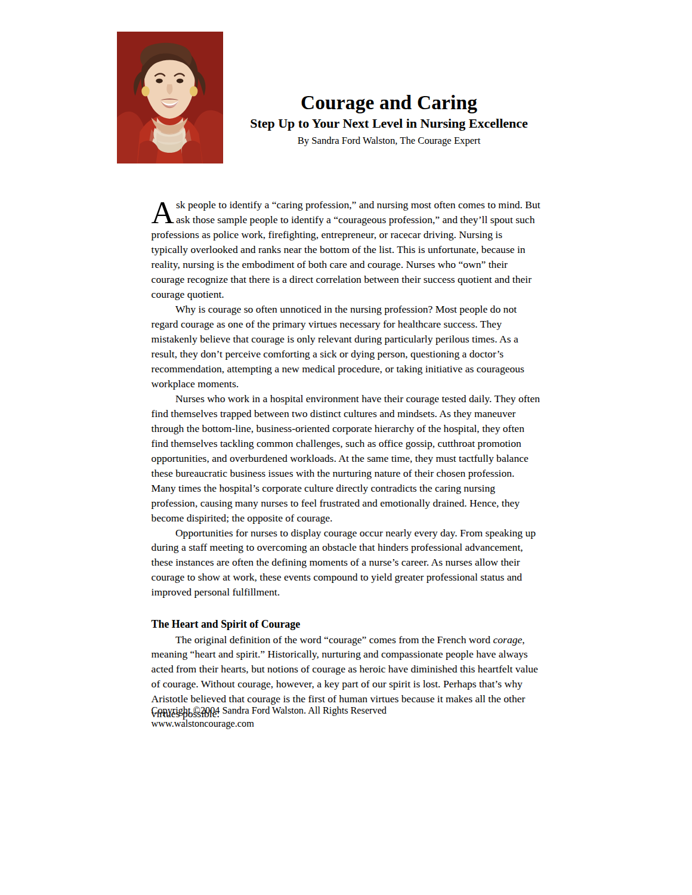Courage and Caring
Step Up to Your Next Level in Nursing Excellence
By Sandra Ford Walston, The Courage Expert
Ask people to identify a “caring profession,” and nursing most often comes to mind. But ask those sample people to identify a “courageous profession,” and they’ll spout such professions as police work, firefighting, entrepreneur, or racecar driving. Nursing is typically overlooked and ranks near the bottom of the list. This is unfortunate, because in reality, nursing is the embodiment of both care and courage. Nurses who “own” their courage recognize that there is a direct correlation between their success quotient and their courage quotient.
Why is courage so often unnoticed in the nursing profession? Most people do not regard courage as one of the primary virtues necessary for healthcare success. They mistakenly believe that courage is only relevant during particularly perilous times. As a result, they don’t perceive comforting a sick or dying person, questioning a doctor’s recommendation, attempting a new medical procedure, or taking initiative as courageous workplace moments.
Nurses who work in a hospital environment have their courage tested daily. They often find themselves trapped between two distinct cultures and mindsets. As they maneuver through the bottom-line, business-oriented corporate hierarchy of the hospital, they often find themselves tackling common challenges, such as office gossip, cutthroat promotion opportunities, and overburdened workloads. At the same time, they must tactfully balance these bureaucratic business issues with the nurturing nature of their chosen profession. Many times the hospital’s corporate culture directly contradicts the caring nursing profession, causing many nurses to feel frustrated and emotionally drained. Hence, they become dispirited; the opposite of courage.
Opportunities for nurses to display courage occur nearly every day. From speaking up during a staff meeting to overcoming an obstacle that hinders professional advancement, these instances are often the defining moments of a nurse’s career. As nurses allow their courage to show at work, these events compound to yield greater professional status and improved personal fulfillment.
The Heart and Spirit of Courage
The original definition of the word “courage” comes from the French word corage, meaning “heart and spirit.” Historically, nurturing and compassionate people have always acted from their hearts, but notions of courage as heroic have diminished this heartfelt value of courage. Without courage, however, a key part of our spirit is lost. Perhaps that’s why Aristotle believed that courage is the first of human virtues because it makes all the other virtues possible.
Copyright ©2004 Sandra Ford Walston. All Rights Reserved
www.walstoncourage.com